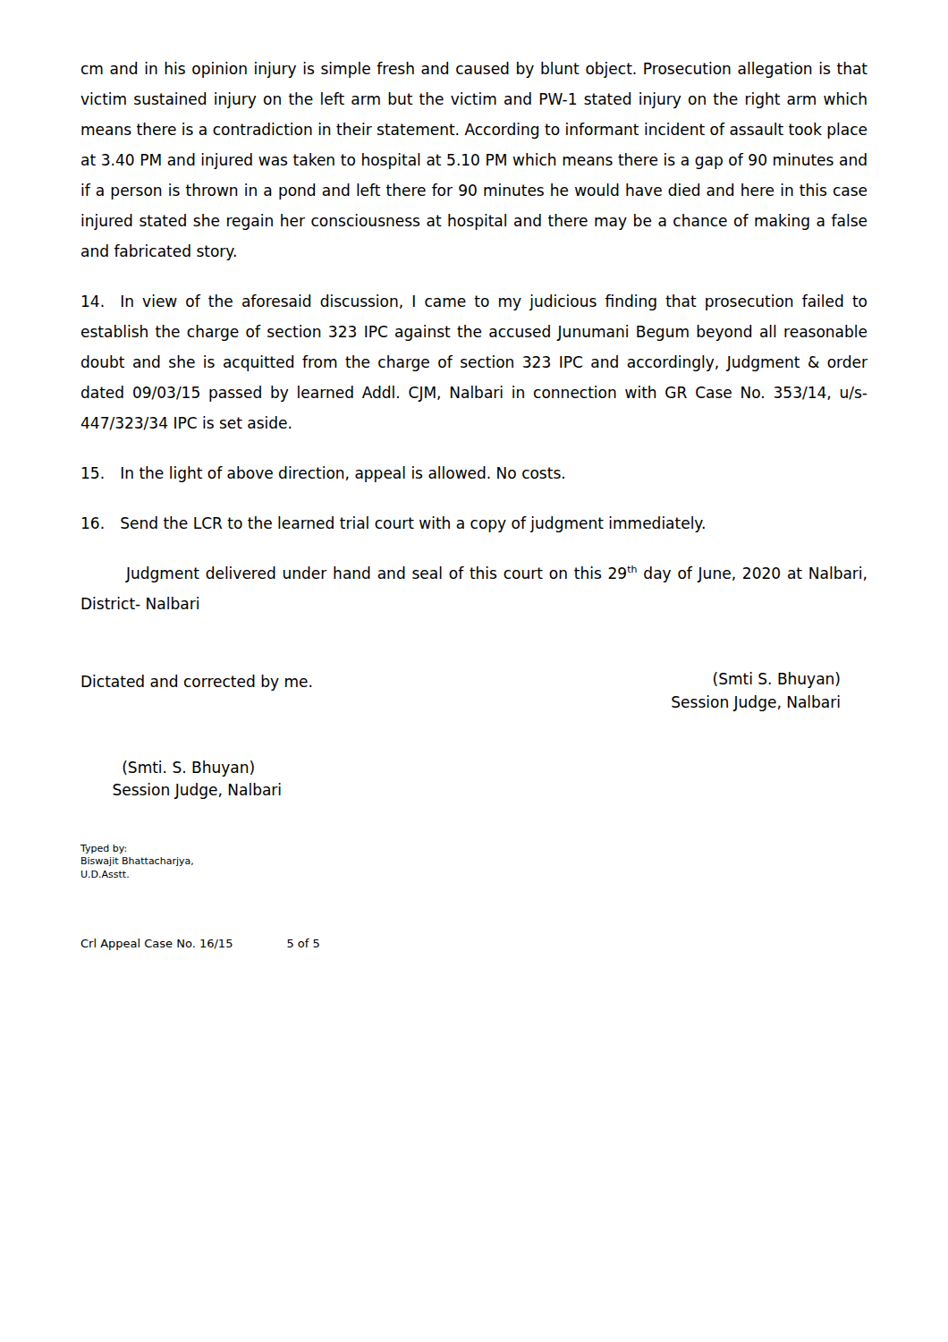cm and in his opinion injury is simple fresh and caused by blunt object. Prosecution allegation is that victim sustained injury on the left arm but the victim and PW-1 stated injury on the right arm which means there is a contradiction in their statement. According to informant incident of assault took place at 3.40 PM and injured was taken to hospital at 5.10 PM which means there is a gap of 90 minutes and if a person is thrown in a pond and left there for 90 minutes he would have died and here in this case injured stated she regain her consciousness at hospital and there may be a chance of making a false and fabricated story.
14. In view of the aforesaid discussion, I came to my judicious finding that prosecution failed to establish the charge of section 323 IPC against the accused Junumani Begum beyond all reasonable doubt and she is acquitted from the charge of section 323 IPC and accordingly, Judgment & order dated 09/03/15 passed by learned Addl. CJM, Nalbari in connection with GR Case No. 353/14, u/s-447/323/34 IPC is set aside.
15. In the light of above direction, appeal is allowed. No costs.
16. Send the LCR to the learned trial court with a copy of judgment immediately.
Judgment delivered under hand and seal of this court on this 29th day of June, 2020 at Nalbari, District- Nalbari
(Smti S. Bhuyan)
Session Judge, Nalbari
Dictated and corrected by me.
(Smti. S. Bhuyan)
Session Judge, Nalbari
Typed by:
Biswajit Bhattacharjya,
U.D.Asstt.
Crl Appeal Case No. 16/15 5 of 5